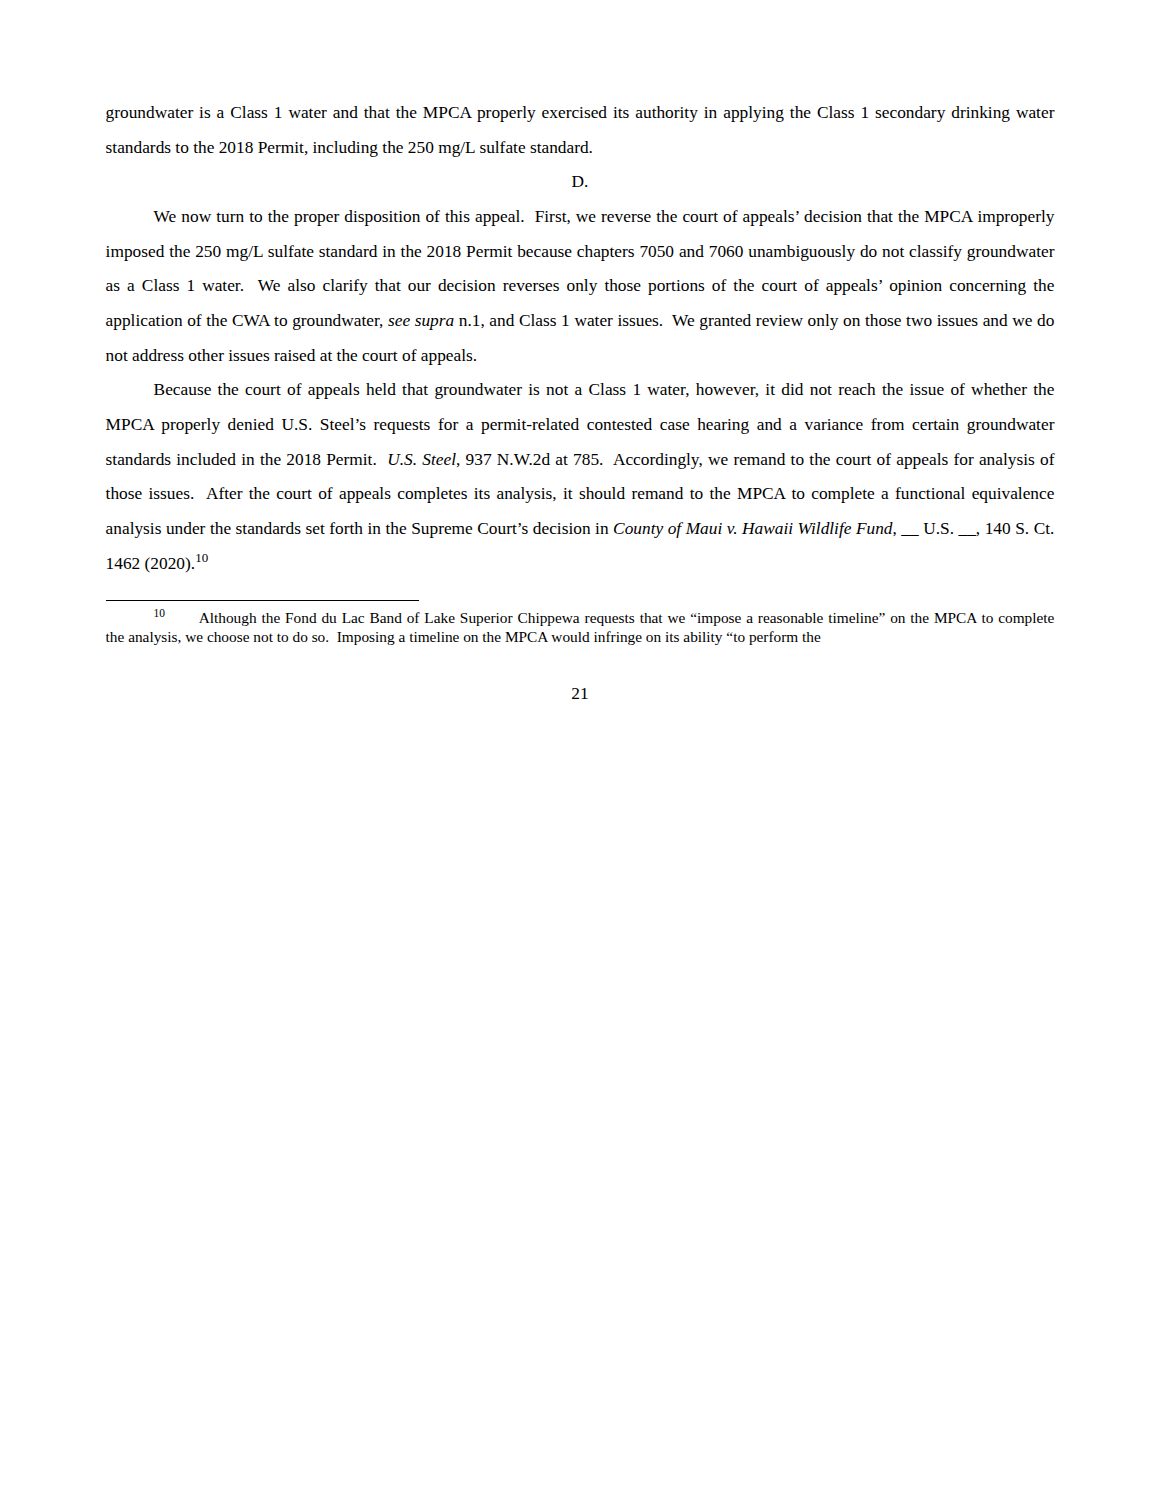groundwater is a Class 1 water and that the MPCA properly exercised its authority in applying the Class 1 secondary drinking water standards to the 2018 Permit, including the 250 mg/L sulfate standard.
D.
We now turn to the proper disposition of this appeal. First, we reverse the court of appeals’ decision that the MPCA improperly imposed the 250 mg/L sulfate standard in the 2018 Permit because chapters 7050 and 7060 unambiguously do not classify groundwater as a Class 1 water. We also clarify that our decision reverses only those portions of the court of appeals’ opinion concerning the application of the CWA to groundwater, see supra n.1, and Class 1 water issues. We granted review only on those two issues and we do not address other issues raised at the court of appeals.
Because the court of appeals held that groundwater is not a Class 1 water, however, it did not reach the issue of whether the MPCA properly denied U.S. Steel’s requests for a permit-related contested case hearing and a variance from certain groundwater standards included in the 2018 Permit. U.S. Steel, 937 N.W.2d at 785. Accordingly, we remand to the court of appeals for analysis of those issues. After the court of appeals completes its analysis, it should remand to the MPCA to complete a functional equivalence analysis under the standards set forth in the Supreme Court’s decision in County of Maui v. Hawaii Wildlife Fund, __ U.S. __, 140 S. Ct. 1462 (2020).10
10 Although the Fond du Lac Band of Lake Superior Chippewa requests that we “impose a reasonable timeline” on the MPCA to complete the analysis, we choose not to do so. Imposing a timeline on the MPCA would infringe on its ability “to perform the
21